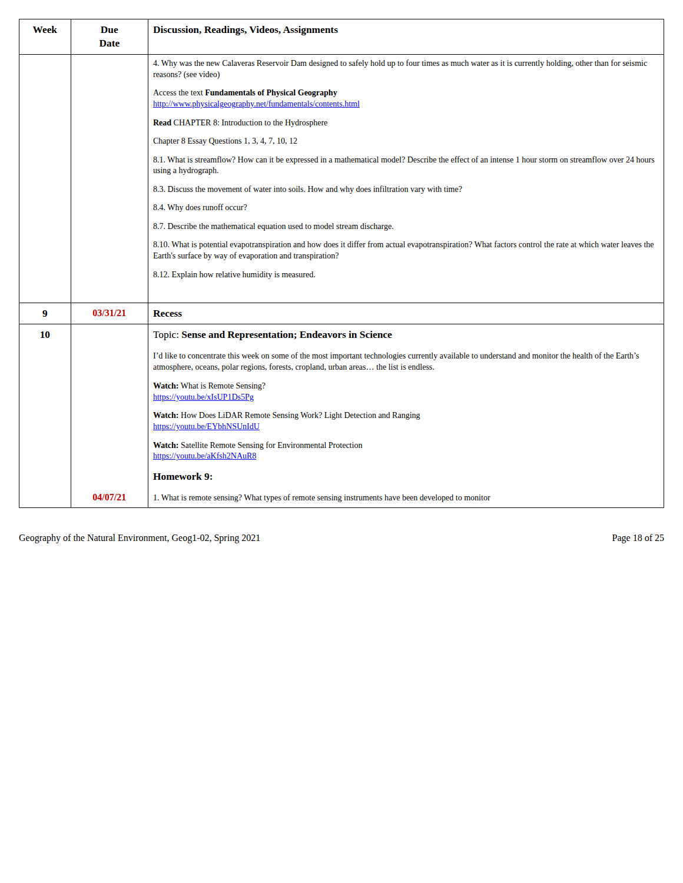| Week | Due Date | Discussion, Readings, Videos, Assignments |
| --- | --- | --- |
| | | 4. Why was the new Calaveras Reservoir Dam designed to safely hold up to four times as much water as it is currently holding, other than for seismic reasons? (see video) Access the text Fundamentals of Physical Geography http://www.physicalgeography.net/fundamentals/contents.html Read CHAPTER 8: Introduction to the Hydrosphere Chapter 8 Essay Questions 1, 3, 4, 7, 10, 12 8.1. What is streamflow? How can it be expressed in a mathematical model? Describe the effect of an intense 1 hour storm on streamflow over 24 hours using a hydrograph. 8.3. Discuss the movement of water into soils. How and why does infiltration vary with time? 8.4. Why does runoff occur? 8.7. Describe the mathematical equation used to model stream discharge. 8.10. What is potential evapotranspiration and how does it differ from actual evapotranspiration? What factors control the rate at which water leaves the Earth's surface by way of evaporation and transpiration? 8.12. Explain how relative humidity is measured. |
| 9 | 03/31/21 | Recess |
| 10 | 04/07/21 | Topic: Sense and Representation; Endeavors in Science I’d like to concentrate this week on some of the most important technologies currently available to understand and monitor the health of the Earth’s atmosphere, oceans, polar regions, forests, cropland, urban areas… the list is endless. Watch: What is Remote Sensing? https://youtu.be/xIsUP1Ds5Pg Watch: How Does LiDAR Remote Sensing Work? Light Detection and Ranging https://youtu.be/EYbhNSUnIdU Watch: Satellite Remote Sensing for Environmental Protection https://youtu.be/aKfsh2NAuR8 Homework 9: 1. What is remote sensing? What types of remote sensing instruments have been developed to monitor |
Geography of the Natural Environment, Geog1-02, Spring 2021 Page 18 of 25